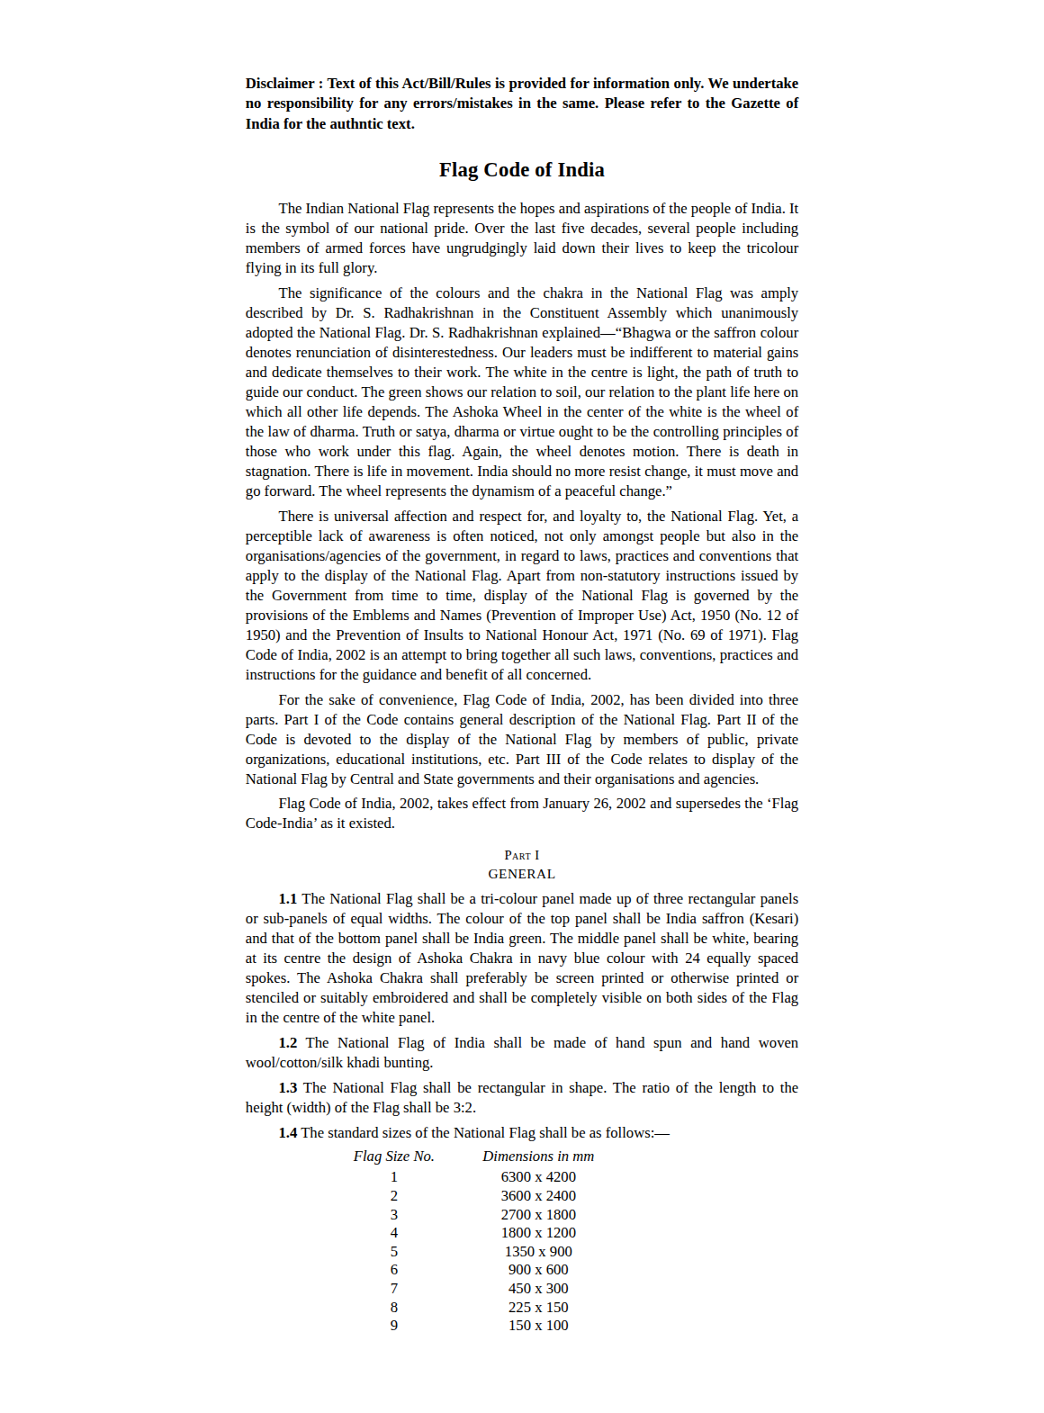Disclaimer : Text of this Act/Bill/Rules is provided for information only. We undertake no responsibility for any errors/mistakes in the same. Please refer to the Gazette of India for the authntic text.
Flag Code of India
The Indian National Flag represents the hopes and aspirations of the people of India. It is the symbol of our national pride. Over the last five decades, several people including members of armed forces have ungrudgingly laid down their lives to keep the tricolour flying in its full glory.
The significance of the colours and the chakra in the National Flag was amply described by Dr. S. Radhakrishnan in the Constituent Assembly which unanimously adopted the National Flag. Dr. S. Radhakrishnan explained—“Bhagwa or the saffron colour denotes renunciation of disinterestedness. Our leaders must be indifferent to material gains and dedicate themselves to their work. The white in the centre is light, the path of truth to guide our conduct. The green shows our relation to soil, our relation to the plant life here on which all other life depends. The Ashoka Wheel in the center of the white is the wheel of the law of dharma. Truth or satya, dharma or virtue ought to be the controlling principles of those who work under this flag. Again, the wheel denotes motion. There is death in stagnation. There is life in movement. India should no more resist change, it must move and go forward. The wheel represents the dynamism of a peaceful change.”
There is universal affection and respect for, and loyalty to, the National Flag. Yet, a perceptible lack of awareness is often noticed, not only amongst people but also in the organisations/agencies of the government, in regard to laws, practices and conventions that apply to the display of the National Flag. Apart from non-statutory instructions issued by the Government from time to time, display of the National Flag is governed by the provisions of the Emblems and Names (Prevention of Improper Use) Act, 1950 (No. 12 of 1950) and the Prevention of Insults to National Honour Act, 1971 (No. 69 of 1971). Flag Code of India, 2002 is an attempt to bring together all such laws, conventions, practices and instructions for the guidance and benefit of all concerned.
For the sake of convenience, Flag Code of India, 2002, has been divided into three parts. Part I of the Code contains general description of the National Flag. Part II of the Code is devoted to the display of the National Flag by members of public, private organizations, educational institutions, etc. Part III of the Code relates to display of the National Flag by Central and State governments and their organisations and agencies.
Flag Code of India, 2002, takes effect from January 26, 2002 and supersedes the ‘Flag Code-India’ as it existed.
Part I
GENERAL
1.1 The National Flag shall be a tri-colour panel made up of three rectangular panels or sub-panels of equal widths. The colour of the top panel shall be India saffron (Kesari) and that of the bottom panel shall be India green. The middle panel shall be white, bearing at its centre the design of Ashoka Chakra in navy blue colour with 24 equally spaced spokes. The Ashoka Chakra shall preferably be screen printed or otherwise printed or stenciled or suitably embroidered and shall be completely visible on both sides of the Flag in the centre of the white panel.
1.2 The National Flag of India shall be made of hand spun and hand woven wool/cotton/silk khadi bunting.
1.3 The National Flag shall be rectangular in shape. The ratio of the length to the height (width) of the Flag shall be 3:2.
1.4 The standard sizes of the National Flag shall be as follows:—
| Flag Size No. | Dimensions in mm |
| --- | --- |
| 1 | 6300 x 4200 |
| 2 | 3600 x 2400 |
| 3 | 2700 x 1800 |
| 4 | 1800 x 1200 |
| 5 | 1350 x 900 |
| 6 | 900 x 600 |
| 7 | 450 x 300 |
| 8 | 225 x 150 |
| 9 | 150 x 100 |